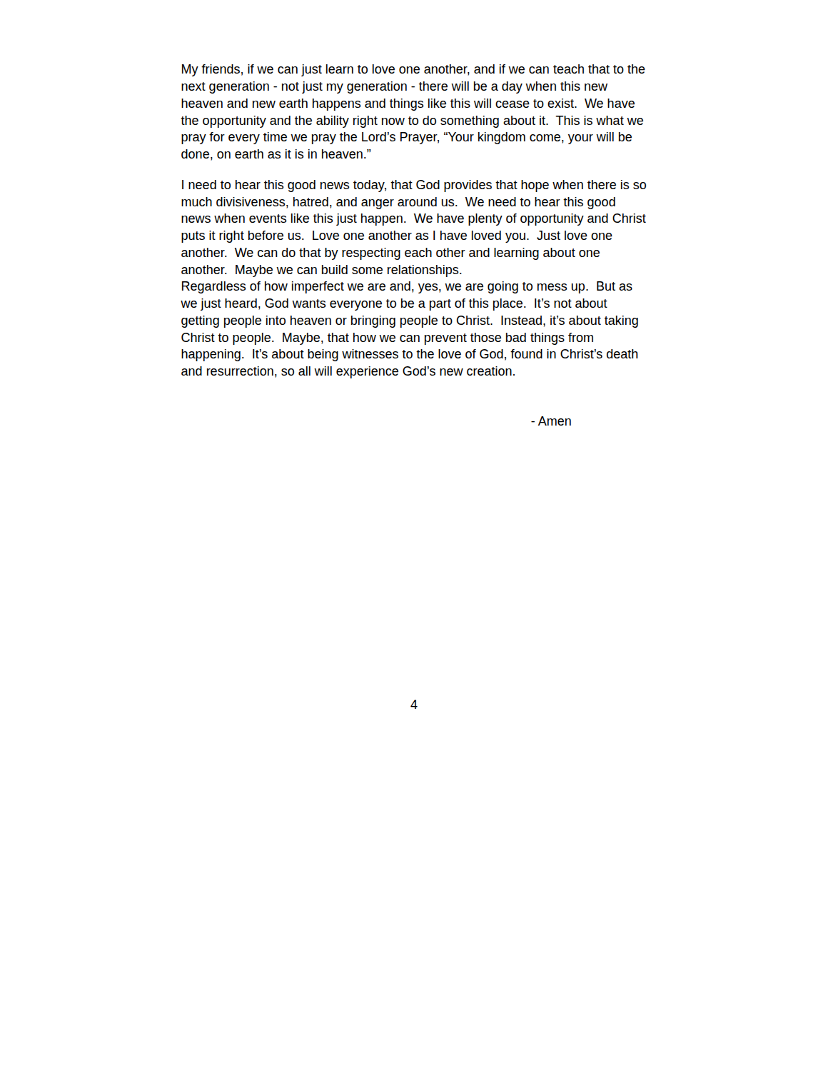My friends, if we can just learn to love one another, and if we can teach that to the next generation - not just my generation - there will be a day when this new heaven and new earth happens and things like this will cease to exist. We have the opportunity and the ability right now to do something about it. This is what we pray for every time we pray the Lord’s Prayer, “Your kingdom come, your will be done, on earth as it is in heaven.”
I need to hear this good news today, that God provides that hope when there is so much divisiveness, hatred, and anger around us. We need to hear this good news when events like this just happen. We have plenty of opportunity and Christ puts it right before us. Love one another as I have loved you. Just love one another. We can do that by respecting each other and learning about one another. Maybe we can build some relationships.
Regardless of how imperfect we are and, yes, we are going to mess up. But as we just heard, God wants everyone to be a part of this place. It’s not about getting people into heaven or bringing people to Christ. Instead, it’s about taking Christ to people. Maybe, that how we can prevent those bad things from happening. It’s about being witnesses to the love of God, found in Christ’s death and resurrection, so all will experience God’s new creation.
- Amen
4